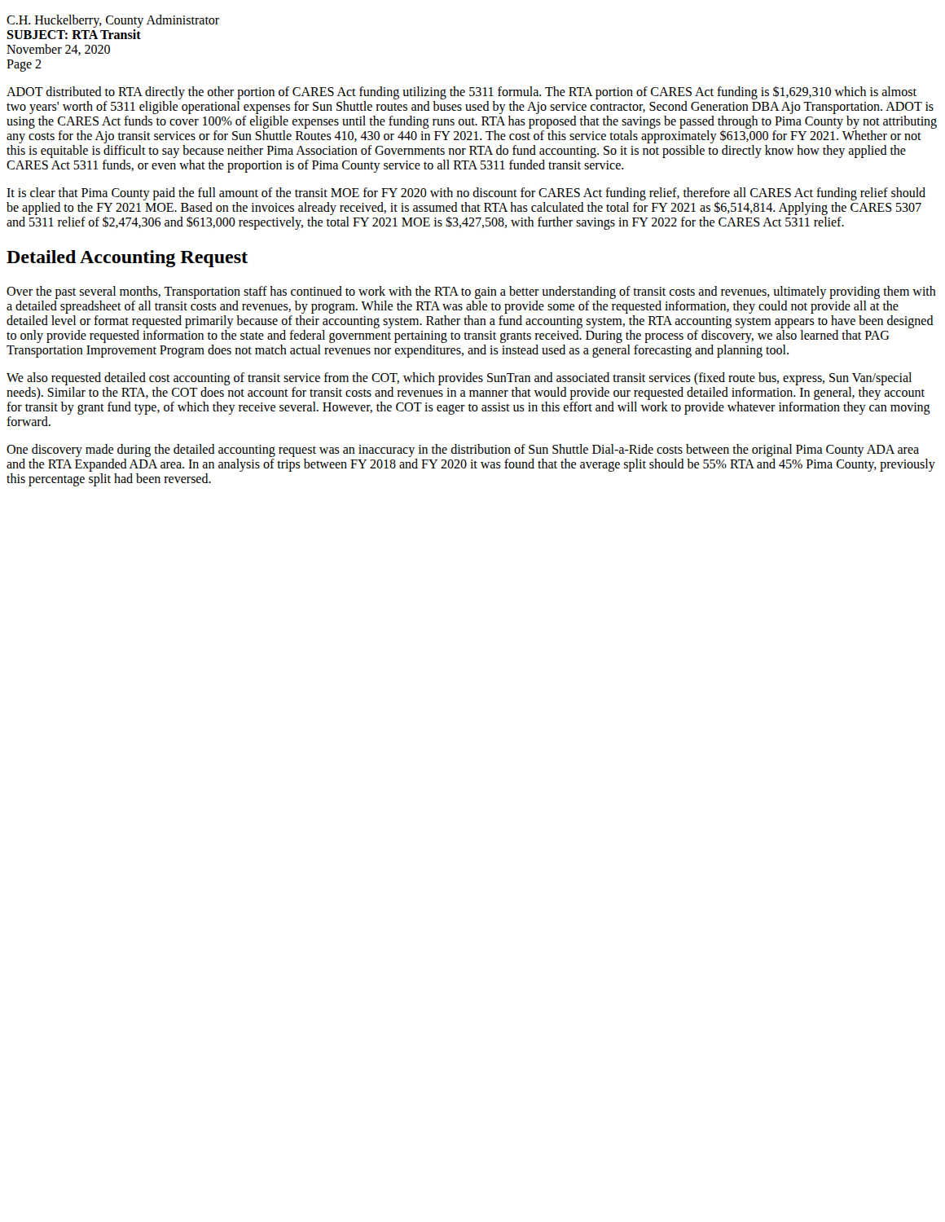C.H. Huckelberry, County Administrator
SUBJECT: RTA Transit
November 24, 2020
Page 2
ADOT distributed to RTA directly the other portion of CARES Act funding utilizing the 5311 formula. The RTA portion of CARES Act funding is $1,629,310 which is almost two years' worth of 5311 eligible operational expenses for Sun Shuttle routes and buses used by the Ajo service contractor, Second Generation DBA Ajo Transportation. ADOT is using the CARES Act funds to cover 100% of eligible expenses until the funding runs out. RTA has proposed that the savings be passed through to Pima County by not attributing any costs for the Ajo transit services or for Sun Shuttle Routes 410, 430 or 440 in FY 2021. The cost of this service totals approximately $613,000 for FY 2021. Whether or not this is equitable is difficult to say because neither Pima Association of Governments nor RTA do fund accounting. So it is not possible to directly know how they applied the CARES Act 5311 funds, or even what the proportion is of Pima County service to all RTA 5311 funded transit service.
It is clear that Pima County paid the full amount of the transit MOE for FY 2020 with no discount for CARES Act funding relief, therefore all CARES Act funding relief should be applied to the FY 2021 MOE. Based on the invoices already received, it is assumed that RTA has calculated the total for FY 2021 as $6,514,814. Applying the CARES 5307 and 5311 relief of $2,474,306 and $613,000 respectively, the total FY 2021 MOE is $3,427,508, with further savings in FY 2022 for the CARES Act 5311 relief.
Detailed Accounting Request
Over the past several months, Transportation staff has continued to work with the RTA to gain a better understanding of transit costs and revenues, ultimately providing them with a detailed spreadsheet of all transit costs and revenues, by program. While the RTA was able to provide some of the requested information, they could not provide all at the detailed level or format requested primarily because of their accounting system. Rather than a fund accounting system, the RTA accounting system appears to have been designed to only provide requested information to the state and federal government pertaining to transit grants received. During the process of discovery, we also learned that PAG Transportation Improvement Program does not match actual revenues nor expenditures, and is instead used as a general forecasting and planning tool.
We also requested detailed cost accounting of transit service from the COT, which provides SunTran and associated transit services (fixed route bus, express, Sun Van/special needs). Similar to the RTA, the COT does not account for transit costs and revenues in a manner that would provide our requested detailed information. In general, they account for transit by grant fund type, of which they receive several. However, the COT is eager to assist us in this effort and will work to provide whatever information they can moving forward.
One discovery made during the detailed accounting request was an inaccuracy in the distribution of Sun Shuttle Dial-a-Ride costs between the original Pima County ADA area and the RTA Expanded ADA area. In an analysis of trips between FY 2018 and FY 2020 it was found that the average split should be 55% RTA and 45% Pima County, previously this percentage split had been reversed.